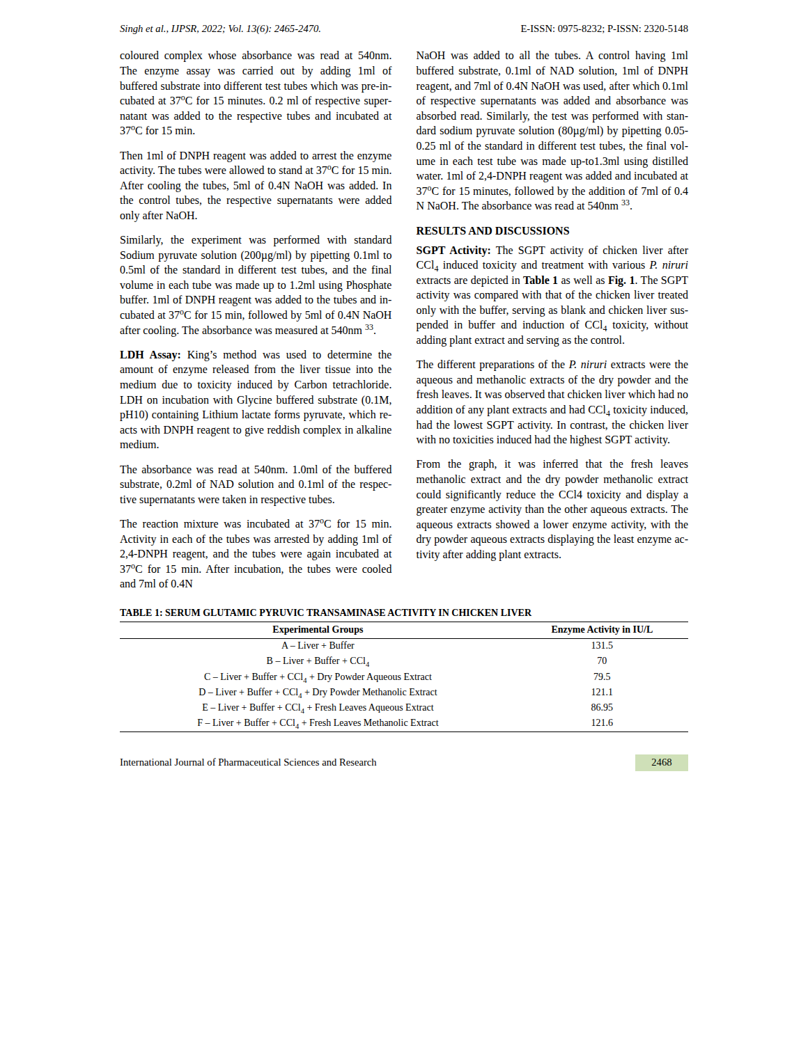Singh et al., IJPSR, 2022; Vol. 13(6): 2465-2470. E-ISSN: 0975-8232; P-ISSN: 2320-5148
coloured complex whose absorbance was read at 540nm. The enzyme assay was carried out by adding 1ml of buffered substrate into different test tubes which was pre-incubated at 37oC for 15 minutes. 0.2 ml of respective supernatant was added to the respective tubes and incubated at 37oC for 15 min.
Then 1ml of DNPH reagent was added to arrest the enzyme activity. The tubes were allowed to stand at 37oC for 15 min. After cooling the tubes, 5ml of 0.4N NaOH was added. In the control tubes, the respective supernatants were added only after NaOH.
Similarly, the experiment was performed with standard Sodium pyruvate solution (200µg/ml) by pipetting 0.1ml to 0.5ml of the standard in different test tubes, and the final volume in each tube was made up to 1.2ml using Phosphate buffer. 1ml of DNPH reagent was added to the tubes and incubated at 37oC for 15 min, followed by 5ml of 0.4N NaOH after cooling. The absorbance was measured at 540nm 33.
LDH Assay: King’s method was used to determine the amount of enzyme released from the liver tissue into the medium due to toxicity induced by Carbon tetrachloride. LDH on incubation with Glycine buffered substrate (0.1M, pH10) containing Lithium lactate forms pyruvate, which reacts with DNPH reagent to give reddish complex in alkaline medium.
The absorbance was read at 540nm. 1.0ml of the buffered substrate, 0.2ml of NAD solution and 0.1ml of the respective supernatants were taken in respective tubes.
The reaction mixture was incubated at 37oC for 15 min. Activity in each of the tubes was arrested by adding 1ml of 2,4-DNPH reagent, and the tubes were again incubated at 37oC for 15 min. After incubation, the tubes were cooled and 7ml of 0.4N
NaOH was added to all the tubes. A control having 1ml buffered substrate, 0.1ml of NAD solution, 1ml of DNPH reagent, and 7ml of 0.4N NaOH was used, after which 0.1ml of respective supernatants was added and absorbance was absorbed read. Similarly, the test was performed with standard sodium pyruvate solution (80µg/ml) by pipetting 0.05-0.25 ml of the standard in different test tubes, the final volume in each test tube was made up-to1.3ml using distilled water. 1ml of 2,4-DNPH reagent was added and incubated at 37oC for 15 minutes, followed by the addition of 7ml of 0.4 N NaOH. The absorbance was read at 540nm 33.
RESULTS AND DISCUSSIONS
SGPT Activity: The SGPT activity of chicken liver after CCl4 induced toxicity and treatment with various P. niruri extracts are depicted in Table 1 as well as Fig. 1. The SGPT activity was compared with that of the chicken liver treated only with the buffer, serving as blank and chicken liver suspended in buffer and induction of CCl4 toxicity, without adding plant extract and serving as the control.
The different preparations of the P. niruri extracts were the aqueous and methanolic extracts of the dry powder and the fresh leaves. It was observed that chicken liver which had no addition of any plant extracts and had CCl4 toxicity induced, had the lowest SGPT activity. In contrast, the chicken liver with no toxicities induced had the highest SGPT activity.
From the graph, it was inferred that the fresh leaves methanolic extract and the dry powder methanolic extract could significantly reduce the CCl4 toxicity and display a greater enzyme activity than the other aqueous extracts. The aqueous extracts showed a lower enzyme activity, with the dry powder aqueous extracts displaying the least enzyme activity after adding plant extracts.
TABLE 1: SERUM GLUTAMIC PYRUVIC TRANSAMINASE ACTIVITY IN CHICKEN LIVER
| Experimental Groups | Enzyme Activity in IU/L |
| --- | --- |
| A – Liver + Buffer | 131.5 |
| B – Liver + Buffer + CCl 4 | 70 |
| C – Liver + Buffer + CCl 4 + Dry Powder Aqueous Extract | 79.5 |
| D – Liver + Buffer + CCl 4 + Dry Powder Methanolic Extract | 121.1 |
| E – Liver + Buffer + CCl 4 + Fresh Leaves Aqueous Extract | 86.95 |
| F – Liver + Buffer + CCl 4 + Fresh Leaves Methanolic Extract | 121.6 |
International Journal of Pharmaceutical Sciences and Research 2468